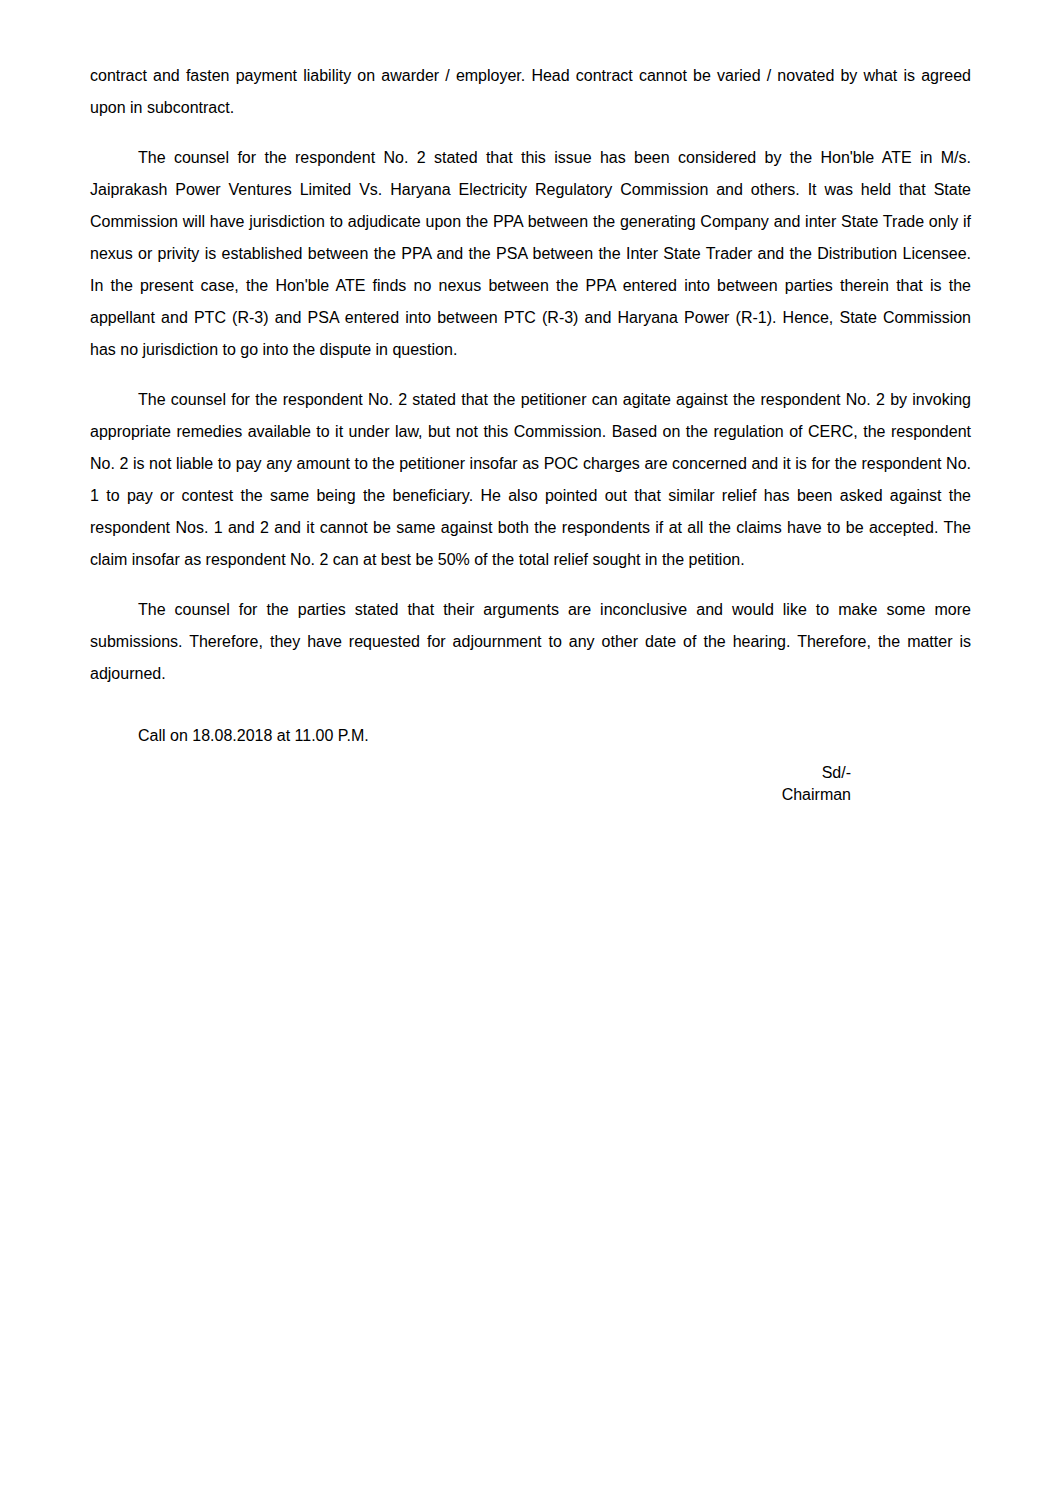contract and fasten payment liability on awarder / employer. Head contract cannot be varied / novated by what is agreed upon in subcontract.
The counsel for the respondent No. 2 stated that this issue has been considered by the Hon'ble ATE in M/s. Jaiprakash Power Ventures Limited Vs. Haryana Electricity Regulatory Commission and others. It was held that State Commission will have jurisdiction to adjudicate upon the PPA between the generating Company and inter State Trade only if nexus or privity is established between the PPA and the PSA between the Inter State Trader and the Distribution Licensee. In the present case, the Hon'ble ATE finds no nexus between the PPA entered into between parties therein that is the appellant and PTC (R-3) and PSA entered into between PTC (R-3) and Haryana Power (R-1). Hence, State Commission has no jurisdiction to go into the dispute in question.
The counsel for the respondent No. 2 stated that the petitioner can agitate against the respondent No. 2 by invoking appropriate remedies available to it under law, but not this Commission. Based on the regulation of CERC, the respondent No. 2 is not liable to pay any amount to the petitioner insofar as POC charges are concerned and it is for the respondent No. 1 to pay or contest the same being the beneficiary. He also pointed out that similar relief has been asked against the respondent Nos. 1 and 2 and it cannot be same against both the respondents if at all the claims have to be accepted. The claim insofar as respondent No. 2 can at best be 50% of the total relief sought in the petition.
The counsel for the parties stated that their arguments are inconclusive and would like to make some more submissions. Therefore, they have requested for adjournment to any other date of the hearing. Therefore, the matter is adjourned.
Call on 18.08.2018 at 11.00 P.M.
Sd/- Chairman